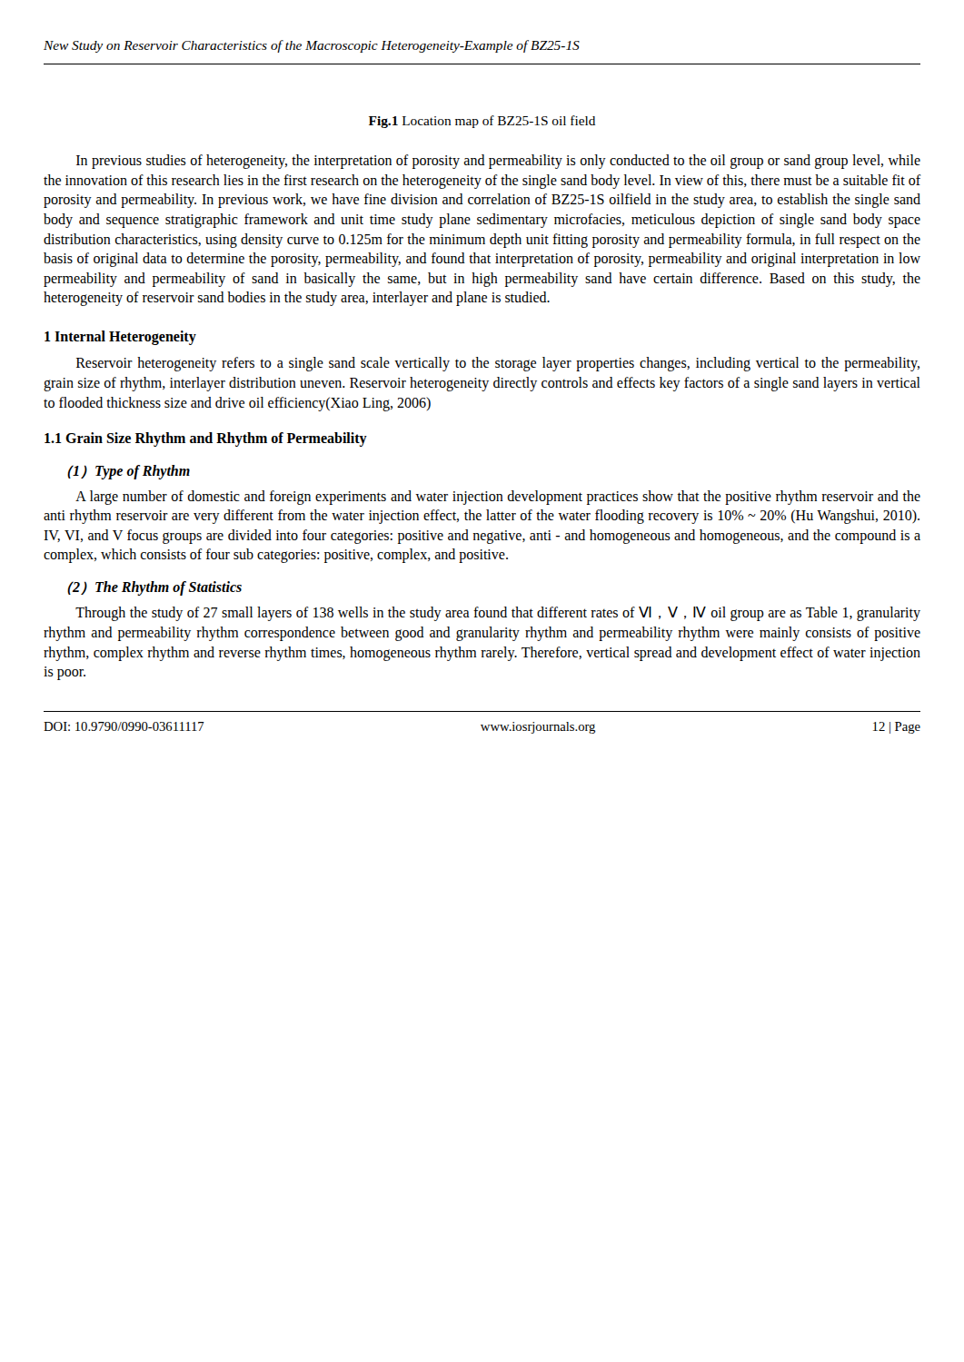New Study on Reservoir Characteristics of the Macroscopic Heterogeneity-Example of BZ25-1S
Fig.1 Location map of BZ25-1S oil field
In previous studies of heterogeneity, the interpretation of porosity and permeability is only conducted to the oil group or sand group level, while the innovation of this research lies in the first research on the heterogeneity of the single sand body level. In view of this, there must be a suitable fit of porosity and permeability. In previous work, we have fine division and correlation of BZ25-1S oilfield in the study area, to establish the single sand body and sequence stratigraphic framework and unit time study plane sedimentary microfacies, meticulous depiction of single sand body space distribution characteristics, using density curve to 0.125m for the minimum depth unit fitting porosity and permeability formula, in full respect on the basis of original data to determine the porosity, permeability, and found that interpretation of porosity, permeability and original interpretation in low permeability and permeability of sand in basically the same, but in high permeability sand have certain difference. Based on this study, the heterogeneity of reservoir sand bodies in the study area, interlayer and plane is studied.
1 Internal Heterogeneity
Reservoir heterogeneity refers to a single sand scale vertically to the storage layer properties changes, including vertical to the permeability, grain size of rhythm, interlayer distribution uneven. Reservoir heterogeneity directly controls and effects key factors of a single sand layers in vertical to flooded thickness size and drive oil efficiency(Xiao Ling, 2006)
1.1 Grain Size Rhythm and Rhythm of Permeability
（1）Type of Rhythm
A large number of domestic and foreign experiments and water injection development practices show that the positive rhythm reservoir and the anti rhythm reservoir are very different from the water injection effect, the latter of the water flooding recovery is 10% ~ 20% (Hu Wangshui, 2010). IV, VI, and V focus groups are divided into four categories: positive and negative, anti - and homogeneous and homogeneous, and the compound is a complex, which consists of four sub categories: positive, complex, and positive.
（2）The Rhythm of Statistics
Through the study of 27 small layers of 138 wells in the study area found that different rates of Ⅵ，Ⅴ，Ⅳ oil group are as Table 1, granularity rhythm and permeability rhythm correspondence between good and granularity rhythm and permeability rhythm were mainly consists of positive rhythm, complex rhythm and reverse rhythm times, homogeneous rhythm rarely. Therefore, vertical spread and development effect of water injection is poor.
DOI: 10.9790/0990-03611117 www.iosrjournals.org 12 | Page